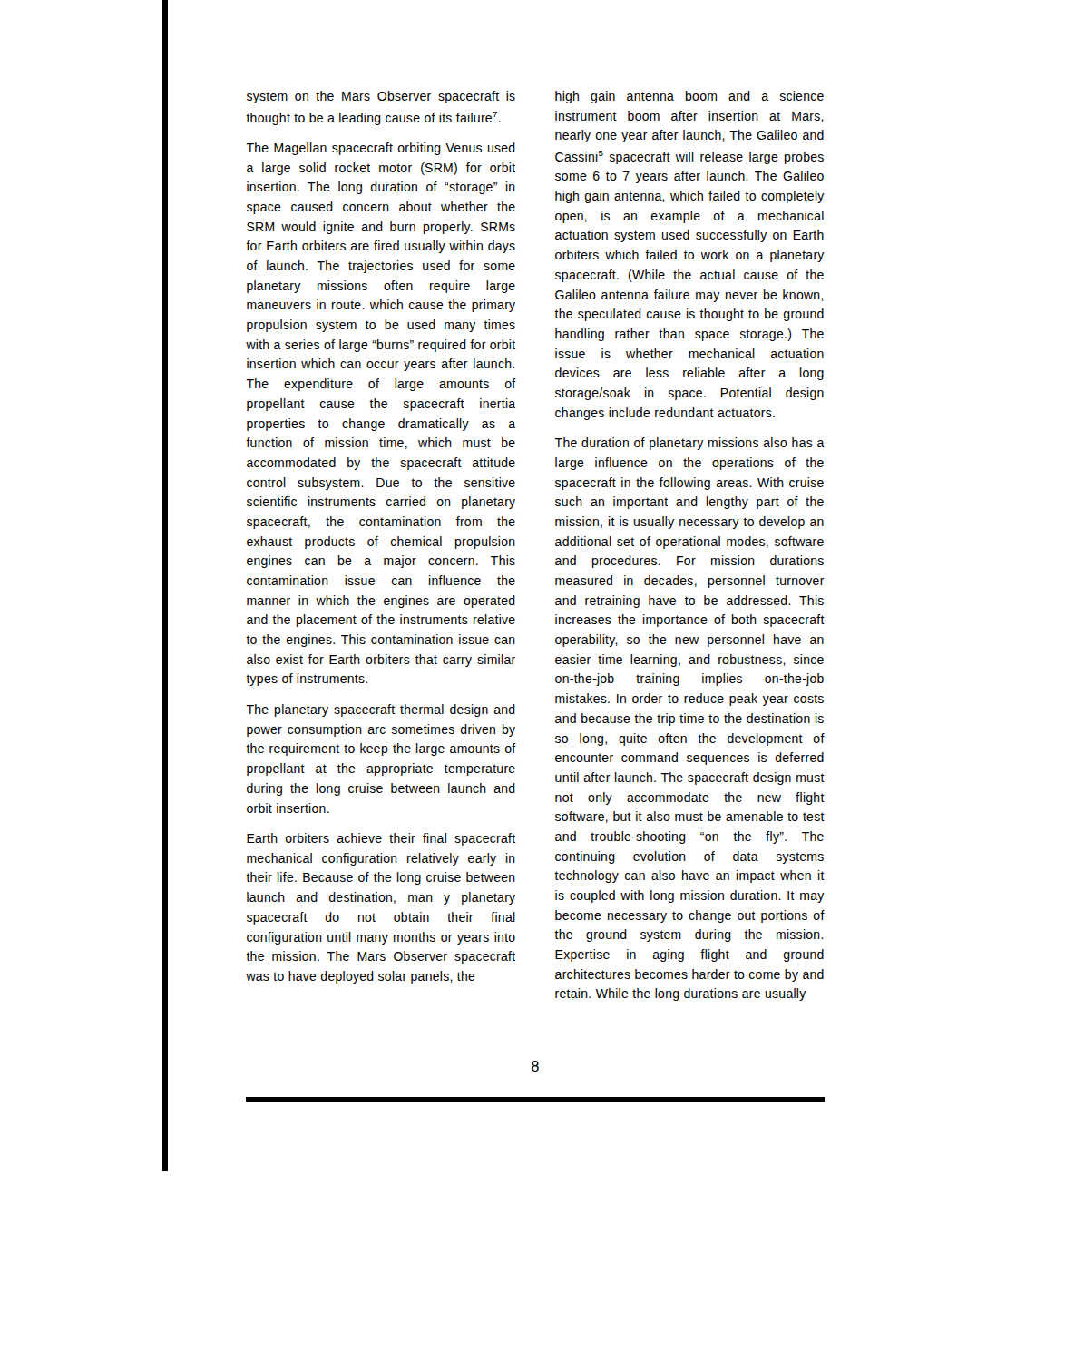system on the Mars Observer spacecraft is thought to be a leading cause of its failure7.
The Magellan spacecraft orbiting Venus used a large solid rocket motor (SRM) for orbit insertion. The long duration of “storage” in space caused concern about whether the SRM would ignite and burn properly. SRMs for Earth orbiters are fired usually within days of launch. The trajectories used for some planetary missions often require large maneuvers in route. which cause the primary propulsion system to be used many times with a series of large “burns” required for orbit insertion which can occur years after launch. The expenditure of large amounts of propellant cause the spacecraft inertia properties to change dramatically as a function of mission time, which must be accommodated by the spacecraft attitude control subsystem. Due to the sensitive scientific instruments carried on planetary spacecraft, the contamination from the exhaust products of chemical propulsion engines can be a major concern. This contamination issue can influence the manner in which the engines are operated and the placement of the instruments relative to the engines. This contamination issue can also exist for Earth orbiters that carry similar types of instruments.
The planetary spacecraft thermal design and power consumption arc sometimes driven by the requirement to keep the large amounts of propellant at the appropriate temperature during the long cruise between launch and orbit insertion.
Earth orbiters achieve their final spacecraft mechanical configuration relatively early in their life. Because of the long cruise between launch and destination, man y planetary spacecraft do not obtain their final configuration until many months or years into the mission. The Mars Observer spacecraft was to have deployed solar panels, the
high gain antenna boom and a science instrument boom after insertion at Mars, nearly one year after launch, The Galileo and Cassini5 spacecraft will release large probes some 6 to 7 years after launch. The Galileo high gain antenna, which failed to completely open, is an example of a mechanical actuation system used successfully on Earth orbiters which failed to work on a planetary spacecraft. (While the actual cause of the Galileo antenna failure may never be known, the speculated cause is thought to be ground handling rather than space storage.) The issue is whether mechanical actuation devices are less reliable after a long storage/soak in space. Potential design changes include redundant actuators.
The duration of planetary missions also has a large influence on the operations of the spacecraft in the following areas. With cruise such an important and lengthy part of the mission, it is usually necessary to develop an additional set of operational modes, software and procedures. For mission durations measured in decades, personnel turnover and retraining have to be addressed. This increases the importance of both spacecraft operability, so the new personnel have an easier time learning, and robustness, since on-the-job training implies on-the-job mistakes. In order to reduce peak year costs and because the trip time to the destination is so long, quite often the development of encounter command sequences is deferred until after launch. The spacecraft design must not only accommodate the new flight software, but it also must be amenable to test and trouble-shooting “on the fly”. The continuing evolution of data systems technology can also have an impact when it is coupled with long mission duration. It may become necessary to change out portions of the ground system during the mission. Expertise in aging flight and ground architectures becomes harder to come by and retain. While the long durations are usually
8